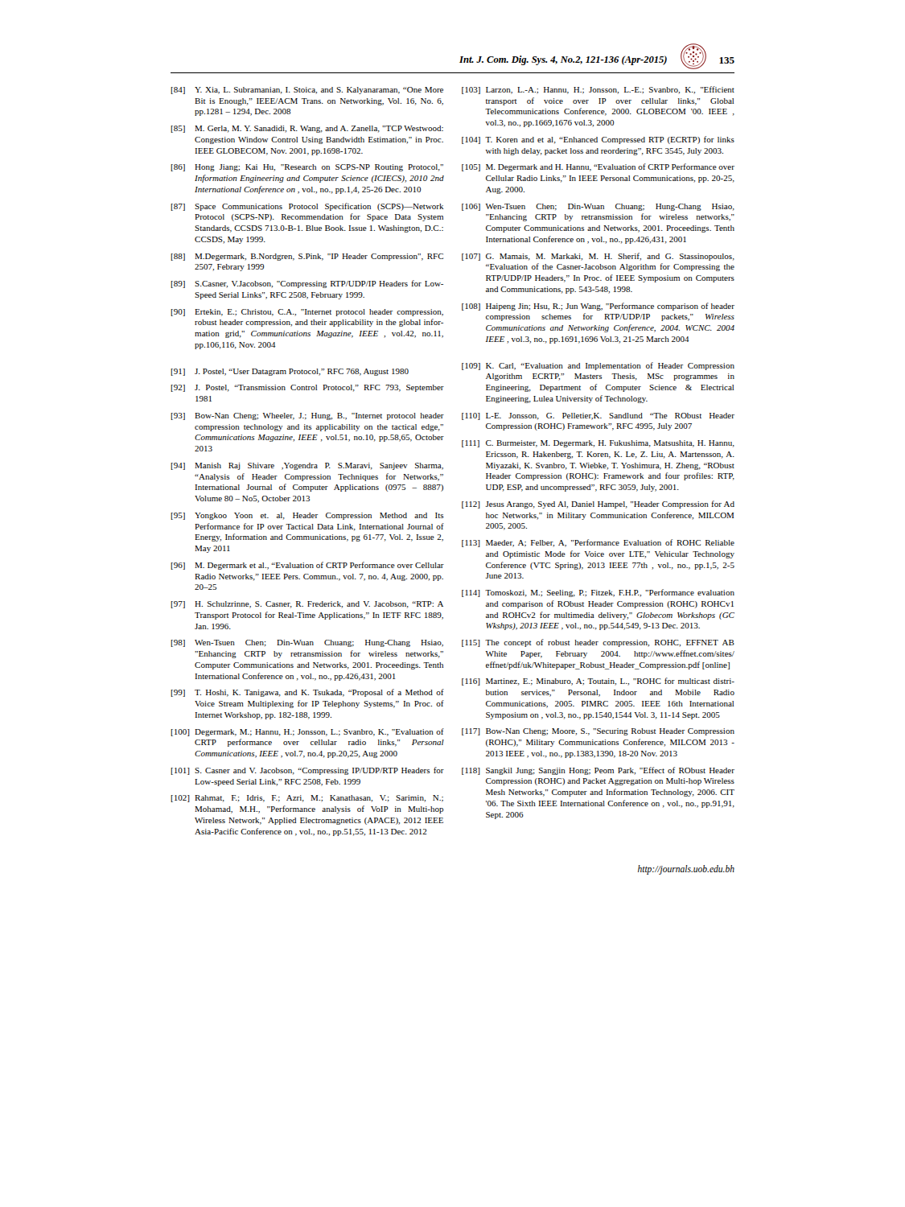Int. J. Com. Dig. Sys. 4, No.2, 121-136 (Apr-2015)
135
[84] Y. Xia, L. Subramanian, I. Stoica, and S. Kalyanaraman, “One More Bit is Enough,” IEEE/ACM Trans. on Networking, Vol. 16, No. 6, pp.1281 – 1294, Dec. 2008
[85] M. Gerla, M. Y. Sanadidi, R. Wang, and A. Zanella, "TCP Westwood: Congestion Window Control Using Bandwidth Estimation," in Proc. IEEE GLOBECOM, Nov. 2001, pp.1698-1702.
[86] Hong Jiang; Kai Hu, "Research on SCPS-NP Routing Protocol," Information Engineering and Computer Science (ICIECS), 2010 2nd International Conference on , vol., no., pp.1,4, 25-26 Dec. 2010
[87] Space Communications Protocol Specification (SCPS)—Network Protocol (SCPS-NP). Recommendation for Space Data System Standards, CCSDS 713.0-B-1. Blue Book. Issue 1. Washington, D.C.: CCSDS, May 1999.
[88] M.Degermark, B.Nordgren, S.Pink, "IP Header Compression", RFC 2507, Febrary 1999
[89] S.Casner, V.Jacobson, "Compressing RTP/UDP/IP Headers for Low-Speed Serial Links", RFC 2508, February 1999.
[90] Ertekin, E.; Christou, C.A., "Internet protocol header compression, robust header compression, and their applicability in the global information grid," Communications Magazine, IEEE , vol.42, no.11, pp.106,116, Nov. 2004
[91] J. Postel, “User Datagram Protocol,” RFC 768, August 1980
[92] J. Postel, “Transmission Control Protocol,” RFC 793, September 1981
[93] Bow-Nan Cheng; Wheeler, J.; Hung, B., "Internet protocol header compression technology and its applicability on the tactical edge," Communications Magazine, IEEE , vol.51, no.10, pp.58,65, October 2013
[94] Manish Raj Shivare ,Yogendra P. S.Maravi, Sanjeev Sharma, “Analysis of Header Compression Techniques for Networks,” International Journal of Computer Applications (0975 – 8887) Volume 80 – No5, October 2013
[95] Yongkoo Yoon et. al, Header Compression Method and Its Performance for IP over Tactical Data Link, International Journal of Energy, Information and Communications, pg 61-77, Vol. 2, Issue 2, May 2011
[96] M. Degermark et al., “Evaluation of CRTP Performance over Cellular Radio Networks,” IEEE Pers. Commun., vol. 7, no. 4, Aug. 2000, pp. 20–25
[97] H. Schulzrinne, S. Casner, R. Frederick, and V. Jacobson, “RTP: A Transport Protocol for Real-Time Applications,” In IETF RFC 1889, Jan. 1996.
[98] Wen-Tsuen Chen; Din-Wuan Chuang; Hung-Chang Hsiao, "Enhancing CRTP by retransmission for wireless networks," Computer Communications and Networks, 2001. Proceedings. Tenth International Conference on , vol., no., pp.426,431, 2001
[99] T. Hoshi, K. Tanigawa, and K. Tsukada, “Proposal of a Method of Voice Stream Multiplexing for IP Telephony Systems,” In Proc. of Internet Workshop, pp. 182-188, 1999.
[100] Degermark, M.; Hannu, H.; Jonsson, L.; Svanbro, K., "Evaluation of CRTP performance over cellular radio links," Personal Communications, IEEE , vol.7, no.4, pp.20,25, Aug 2000
[101] S. Casner and V. Jacobson, “Compressing IP/UDP/RTP Headers for Low-speed Serial Link,” RFC 2508, Feb. 1999
[102] Rahmat, F.; Idris, F.; Azri, M.; Kanathasan, V.; Sarimin, N.; Mohamad, M.H., "Performance analysis of VoIP in Multi-hop Wireless Network," Applied Electromagnetics (APACE), 2012 IEEE Asia-Pacific Conference on , vol., no., pp.51,55, 11-13 Dec. 2012
[103] Larzon, L.-A.; Hannu, H.; Jonsson, L.-E.; Svanbro, K., "Efficient transport of voice over IP over cellular links," Global Telecommunications Conference, 2000. GLOBECOM '00. IEEE , vol.3, no., pp.1669,1676 vol.3, 2000
[104] T. Koren and et al, “Enhanced Compressed RTP (ECRTP) for links with high delay, packet loss and reordering”, RFC 3545, July 2003.
[105] M. Degermark and H. Hannu, “Evaluation of CRTP Performance over Cellular Radio Links,” In IEEE Personal Communications, pp. 20-25, Aug. 2000.
[106] Wen-Tsuen Chen; Din-Wuan Chuang; Hung-Chang Hsiao, "Enhancing CRTP by retransmission for wireless networks," Computer Communications and Networks, 2001. Proceedings. Tenth International Conference on , vol., no., pp.426,431, 2001
[107] G. Mamais, M. Markaki, M. H. Sherif, and G. Stassinopoulos, “Evaluation of the Casner-Jacobson Algorithm for Compressing the RTP/UDP/IP Headers,” In Proc. of IEEE Symposium on Computers and Communications, pp. 543-548, 1998.
[108] Haipeng Jin; Hsu, R.; Jun Wang, "Performance comparison of header compression schemes for RTP/UDP/IP packets," Wireless Communications and Networking Conference, 2004. WCNC. 2004 IEEE , vol.3, no., pp.1691,1696 Vol.3, 21-25 March 2004
[109] K. Carl, “Evaluation and Implementation of Header Compression Algorithm ECRTP,” Masters Thesis, MSc programmes in Engineering, Department of Computer Science & Electrical Engineering, Lulea University of Technology.
[110] L-E. Jonsson, G. Pelletier,K. Sandlund “The RObust Header Compression (ROHC) Framework”, RFC 4995, July 2007
[111] C. Burmeister, M. Degermark, H. Fukushima, Matsushita, H. Hannu, Ericsson, R. Hakenberg, T. Koren, K. Le, Z. Liu, A. Martensson, A. Miyazaki, K. Svanbro, T. Wiebke, T. Yoshimura, H. Zheng, “RObust Header Compression (ROHC): Framework and four profiles: RTP, UDP, ESP, and uncompressed”, RFC 3059, July, 2001.
[112] Jesus Arango, Syed Al, Daniel Hampel, "Header Compression for Ad hoc Networks," in Military Communication Conference, MILCOM 2005, 2005.
[113] Maeder, A; Felber, A, "Performance Evaluation of ROHC Reliable and Optimistic Mode for Voice over LTE," Vehicular Technology Conference (VTC Spring), 2013 IEEE 77th , vol., no., pp.1,5, 2-5 June 2013.
[114] Tomoskozi, M.; Seeling, P.; Fitzek, F.H.P., "Performance evaluation and comparison of RObust Header Compression (ROHC) ROHCv1 and ROHCv2 for multimedia delivery," Globecom Workshops (GC Wkshps), 2013 IEEE , vol., no., pp.544,549, 9-13 Dec. 2013.
[115] The concept of robust header compression, ROHC, EFFNET AB White Paper, February 2004. http://www.effnet.com/sites/ effnet/pdf/uk/Whitepaper_Robust_Header_Compression.pdf [online]
[116] Martinez, E.; Minaburo, A; Toutain, L., "ROHC for multicast distribution services," Personal, Indoor and Mobile Radio Communications, 2005. PIMRC 2005. IEEE 16th International Symposium on , vol.3, no., pp.1540,1544 Vol. 3, 11-14 Sept. 2005
[117] Bow-Nan Cheng; Moore, S., "Securing Robust Header Compression (ROHC)," Military Communications Conference, MILCOM 2013 - 2013 IEEE , vol., no., pp.1383,1390, 18-20 Nov. 2013
[118] Sangkil Jung; Sangjin Hong; Peom Park, "Effect of RObust Header Compression (ROHC) and Packet Aggregation on Multi-hop Wireless Mesh Networks," Computer and Information Technology, 2006. CIT '06. The Sixth IEEE International Conference on , vol., no., pp.91,91, Sept. 2006
http://journals.uob.edu.bh